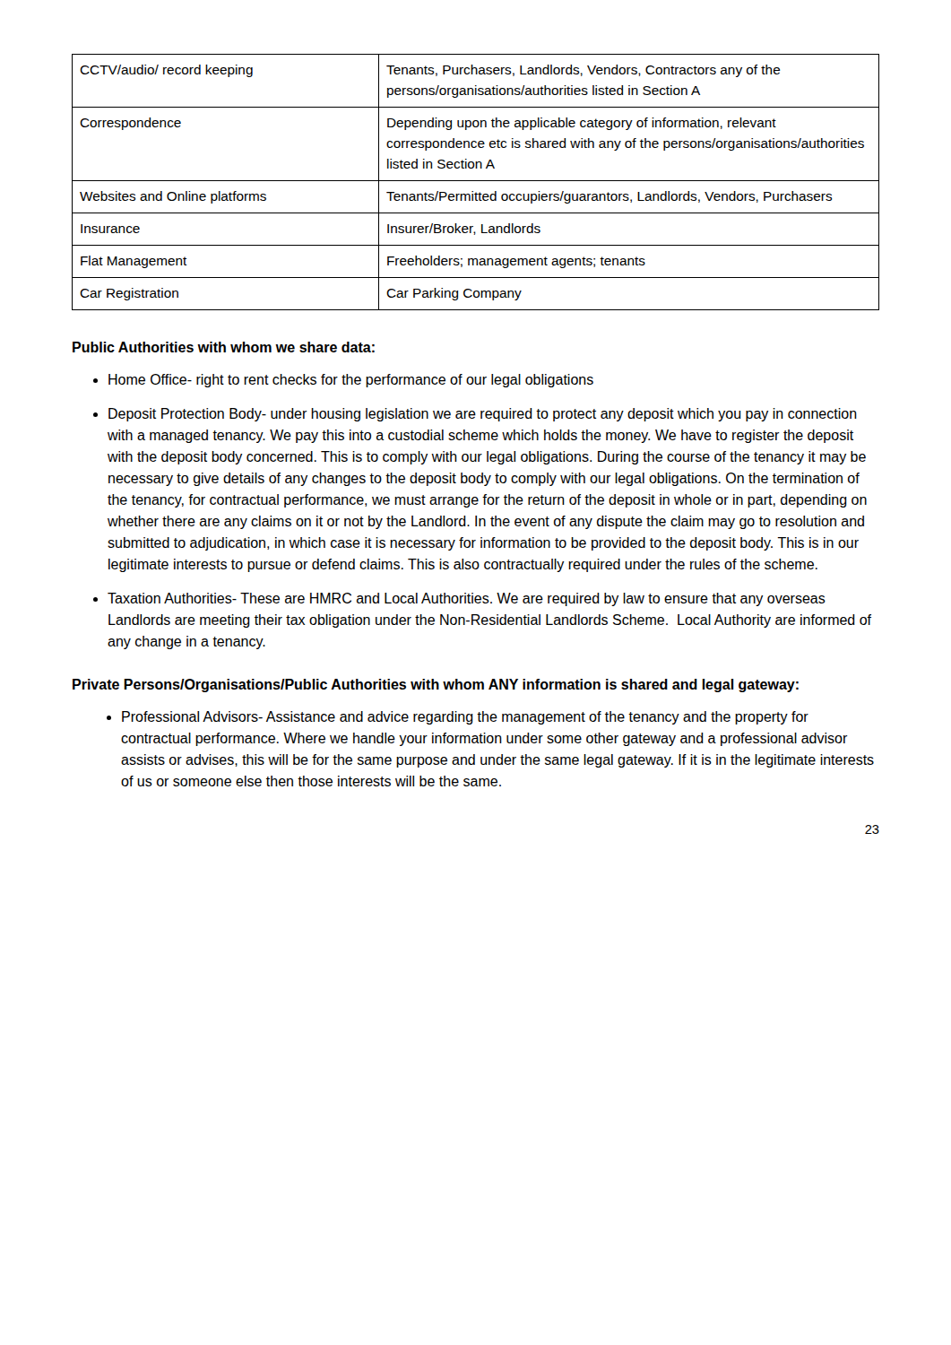| CCTV/audio/ record keeping | Tenants, Purchasers, Landlords, Vendors, Contractors any of the persons/organisations/authorities listed in Section A |
| Correspondence | Depending upon the applicable category of information, relevant correspondence etc is shared with any of the persons/organisations/authorities listed in Section A |
| Websites and Online platforms | Tenants/Permitted occupiers/guarantors, Landlords, Vendors, Purchasers |
| Insurance | Insurer/Broker, Landlords |
| Flat Management | Freeholders; management agents; tenants |
| Car Registration | Car Parking Company |
Public Authorities with whom we share data:
Home Office- right to rent checks for the performance of our legal obligations
Deposit Protection Body- under housing legislation we are required to protect any deposit which you pay in connection with a managed tenancy. We pay this into a custodial scheme which holds the money. We have to register the deposit with the deposit body concerned. This is to comply with our legal obligations. During the course of the tenancy it may be necessary to give details of any changes to the deposit body to comply with our legal obligations. On the termination of the tenancy, for contractual performance, we must arrange for the return of the deposit in whole or in part, depending on whether there are any claims on it or not by the Landlord. In the event of any dispute the claim may go to resolution and submitted to adjudication, in which case it is necessary for information to be provided to the deposit body. This is in our legitimate interests to pursue or defend claims. This is also contractually required under the rules of the scheme.
Taxation Authorities- These are HMRC and Local Authorities. We are required by law to ensure that any overseas Landlords are meeting their tax obligation under the Non-Residential Landlords Scheme. Local Authority are informed of any change in a tenancy.
Private Persons/Organisations/Public Authorities with whom ANY information is shared and legal gateway:
Professional Advisors- Assistance and advice regarding the management of the tenancy and the property for contractual performance. Where we handle your information under some other gateway and a professional advisor assists or advises, this will be for the same purpose and under the same legal gateway. If it is in the legitimate interests of us or someone else then those interests will be the same.
23